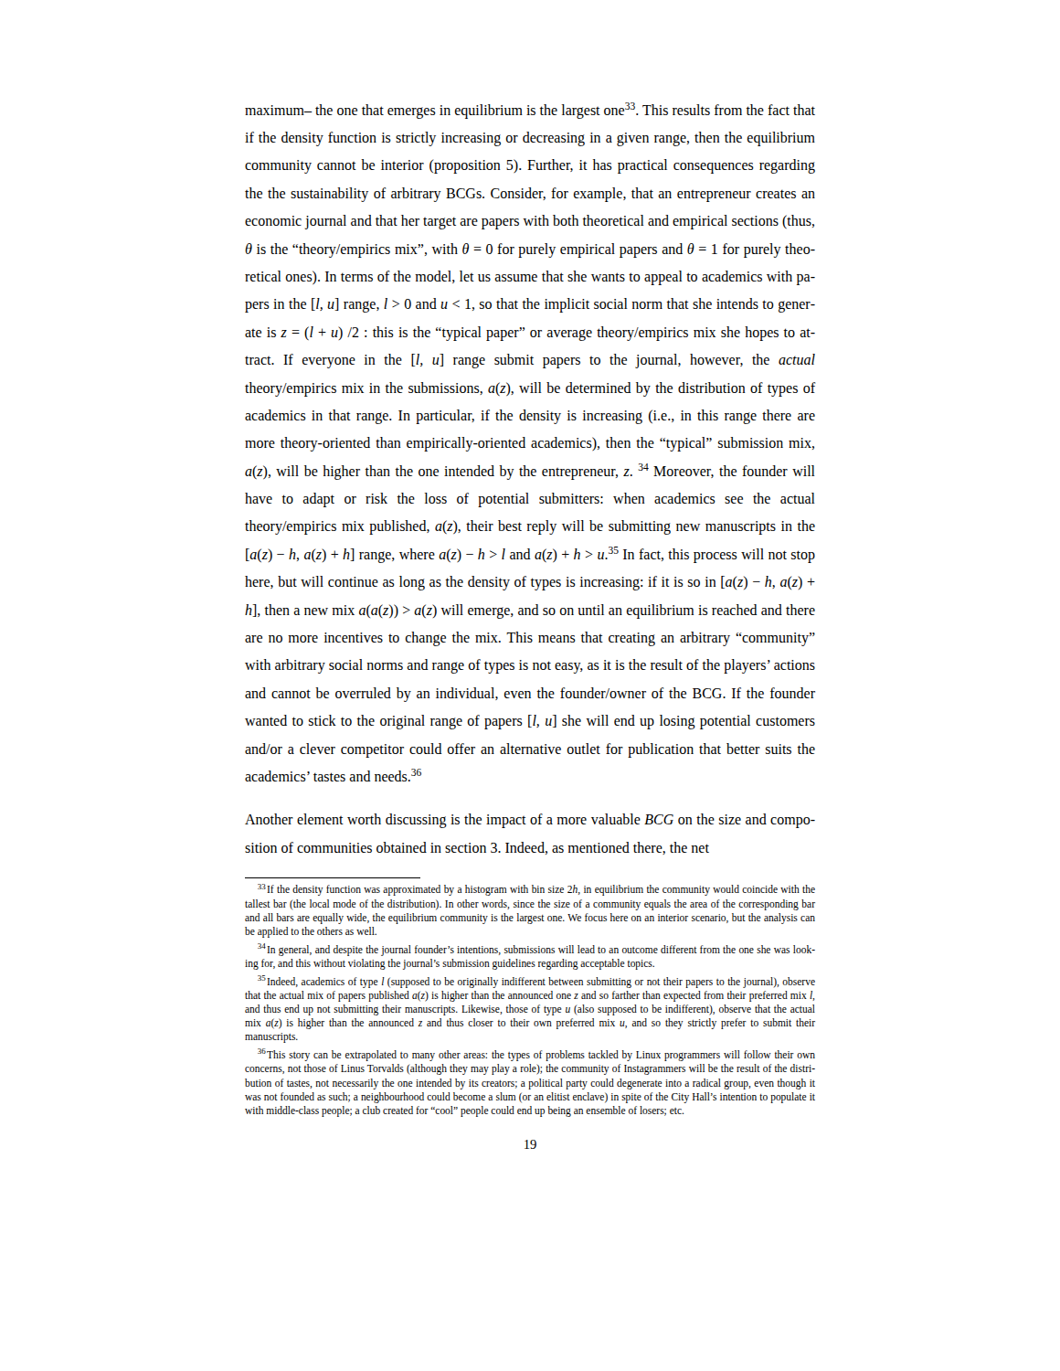maximum– the one that emerges in equilibrium is the largest one33. This results from the fact that if the density function is strictly increasing or decreasing in a given range, then the equilibrium community cannot be interior (proposition 5). Further, it has practical consequences regarding the the sustainability of arbitrary BCGs. Consider, for example, that an entrepreneur creates an economic journal and that her target are papers with both theoretical and empirical sections (thus, θ is the “theory/empirics mix”, with θ = 0 for purely empirical papers and θ = 1 for purely theoretical ones). In terms of the model, let us assume that she wants to appeal to academics with papers in the [l, u] range, l > 0 and u < 1, so that the implicit social norm that she intends to generate is z = (l + u) /2 : this is the “typical paper” or average theory/empirics mix she hopes to attract. If everyone in the [l, u] range submit papers to the journal, however, the actual theory/empirics mix in the submissions, a(z), will be determined by the distribution of types of academics in that range. In particular, if the density is increasing (i.e., in this range there are more theory-oriented than empirically-oriented academics), then the “typical” submission mix, a(z), will be higher than the one intended by the entrepreneur, z. 34 Moreover, the founder will have to adapt or risk the loss of potential submitters: when academics see the actual theory/empirics mix published, a(z), their best reply will be submitting new manuscripts in the [a(z) − h, a(z) + h] range, where a(z) − h > l and a(z) + h > u.35 In fact, this process will not stop here, but will continue as long as the density of types is increasing: if it is so in [a(z) − h, a(z) + h], then a new mix a(a(z)) > a(z) will emerge, and so on until an equilibrium is reached and there are no more incentives to change the mix. This means that creating an arbitrary “community” with arbitrary social norms and range of types is not easy, as it is the result of the players’ actions and cannot be overruled by an individual, even the founder/owner of the BCG. If the founder wanted to stick to the original range of papers [l, u] she will end up losing potential customers and/or a clever competitor could offer an alternative outlet for publication that better suits the academics’ tastes and needs.36
Another element worth discussing is the impact of a more valuable BCG on the size and composition of communities obtained in section 3. Indeed, as mentioned there, the net
33 If the density function was approximated by a histogram with bin size 2h, in equilibrium the community would coincide with the tallest bar (the local mode of the distribution). In other words, since the size of a community equals the area of the corresponding bar and all bars are equally wide, the equilibrium community is the largest one. We focus here on an interior scenario, but the analysis can be applied to the others as well.
34 In general, and despite the journal founder’s intentions, submissions will lead to an outcome different from the one she was looking for, and this without violating the journal’s submission guidelines regarding acceptable topics.
35 Indeed, academics of type l (supposed to be originally indifferent between submitting or not their papers to the journal), observe that the actual mix of papers published a(z) is higher than the announced one z and so farther than expected from their preferred mix l, and thus end up not submitting their manuscripts. Likewise, those of type u (also supposed to be indifferent), observe that the actual mix a(z) is higher than the announced z and thus closer to their own preferred mix u, and so they strictly prefer to submit their manuscripts.
36 This story can be extrapolated to many other areas: the types of problems tackled by Linux programmers will follow their own concerns, not those of Linus Torvalds (although they may play a role); the community of Instagrammers will be the result of the distribution of tastes, not necessarily the one intended by its creators; a political party could degenerate into a radical group, even though it was not founded as such; a neighbourhood could become a slum (or an elitist enclave) in spite of the City Hall’s intention to populate it with middle-class people; a club created for “cool” people could end up being an ensemble of losers; etc.
19